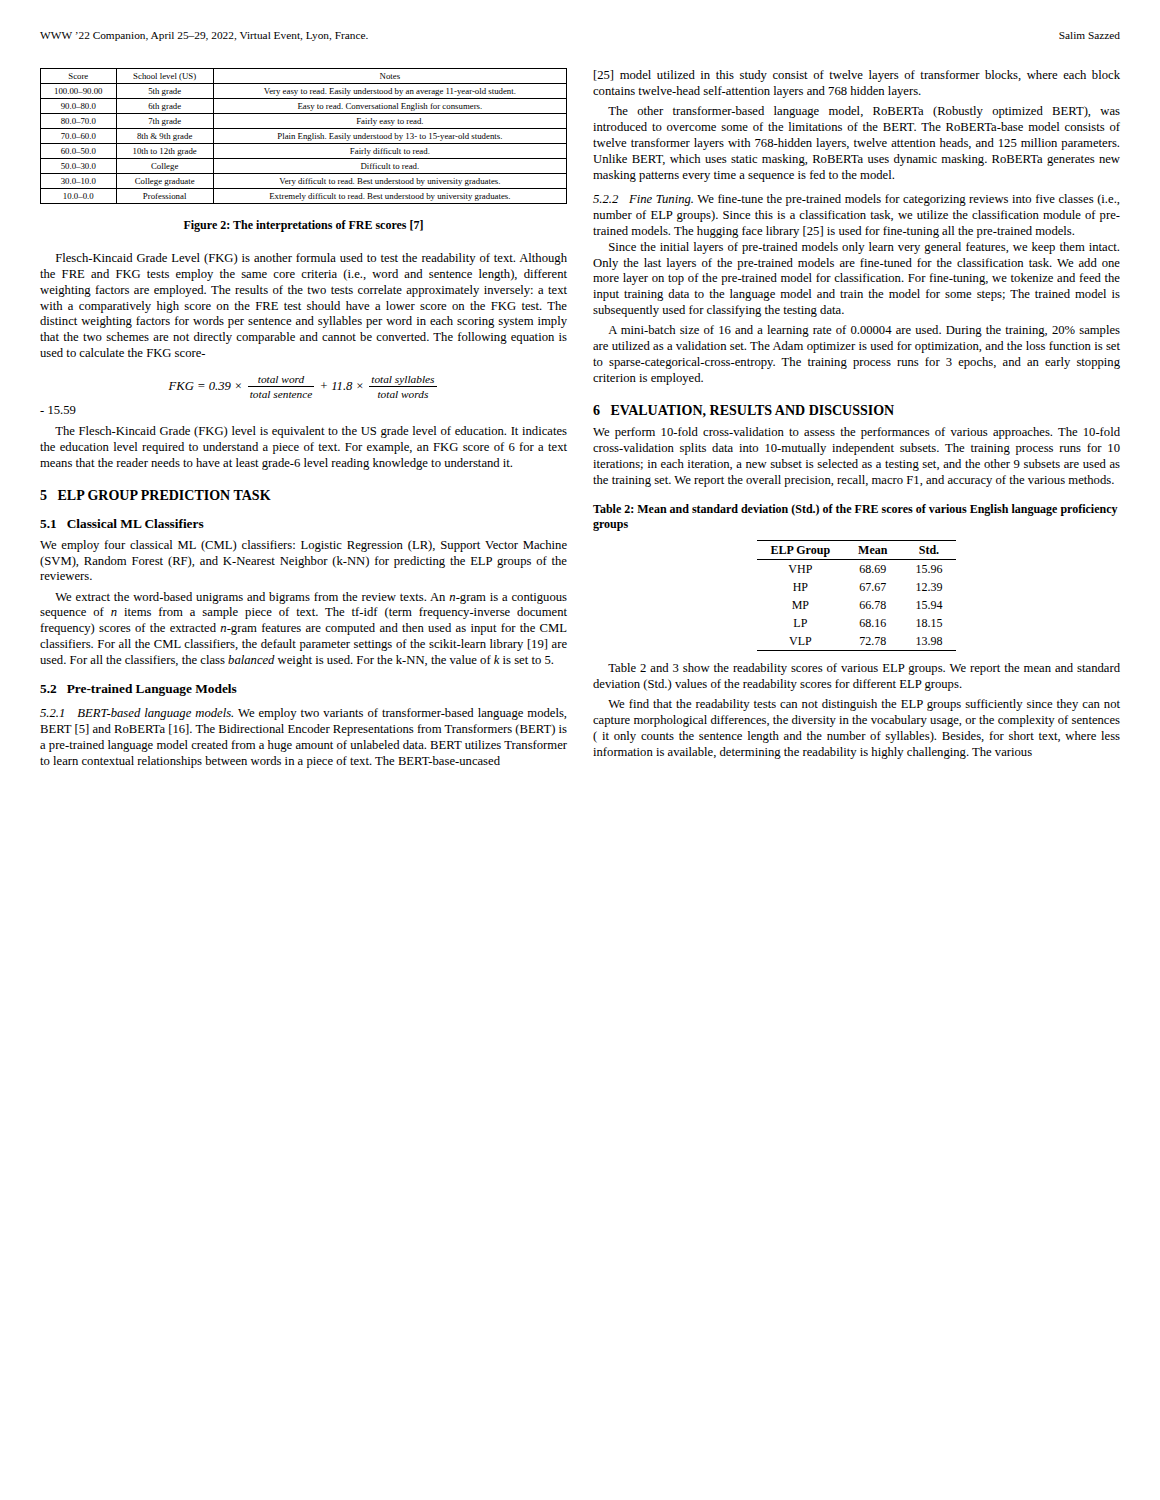WWW ’22 Companion, April 25–29, 2022, Virtual Event, Lyon, France.
Salim Sazzed
| Score | School level (US) | Notes |
| --- | --- | --- |
| 100.00–90.00 | 5th grade | Very easy to read. Easily understood by an average 11-year-old student. |
| 90.0–80.0 | 6th grade | Easy to read. Conversational English for consumers. |
| 80.0–70.0 | 7th grade | Fairly easy to read. |
| 70.0–60.0 | 8th & 9th grade | Plain English. Easily understood by 13- to 15-year-old students. |
| 60.0–50.0 | 10th to 12th grade | Fairly difficult to read. |
| 50.0–30.0 | College | Difficult to read. |
| 30.0–10.0 | College graduate | Very difficult to read. Best understood by university graduates. |
| 10.0–0.0 | Professional | Extremely difficult to read. Best understood by university graduates. |
Figure 2: The interpretations of FRE scores [7]
Flesch-Kincaid Grade Level (FKG) is another formula used to test the readability of text. Although the FRE and FKG tests employ the same core criteria (i.e., word and sentence length), different weighting factors are employed. The results of the two tests correlate approximately inversely: a text with a comparatively high score on the FRE test should have a lower score on the FKG test. The distinct weighting factors for words per sentence and syllables per word in each scoring system imply that the two schemes are not directly comparable and cannot be converted. The following equation is used to calculate the FKG score-
FKG = 0.39 × total word total sentence + 11.8 × total syllables total words
- 15.59
The Flesch-Kincaid Grade (FKG) level is equivalent to the US grade level of education. It indicates the education level required to understand a piece of text. For example, an FKG score of 6 for a text means that the reader needs to have at least grade-6 level reading knowledge to understand it.
5 ELP GROUP PREDICTION TASK
5.1 Classical ML Classifiers
We employ four classical ML (CML) classifiers: Logistic Regression (LR), Support Vector Machine (SVM), Random Forest (RF), and K-Nearest Neighbor (k-NN) for predicting the ELP groups of the reviewers.
We extract the word-based unigrams and bigrams from the review texts. An n-gram is a contiguous sequence of n items from a sample piece of text. The tf-idf (term frequency-inverse document frequency) scores of the extracted n-gram features are computed and then used as input for the CML classifiers. For all the CML classifiers, the default parameter settings of the scikit-learn library [19] are used. For all the classifiers, the class balanced weight is used. For the k-NN, the value of k is set to 5.
5.2 Pre-trained Language Models
5.2.1 BERT-based language models. We employ two variants of transformer-based language models, BERT [5] and RoBERTa [16]. The Bidirectional Encoder Representations from Transformers (BERT) is a pre-trained language model created from a huge amount of unlabeled data. BERT utilizes Transformer to learn contextual relationships between words in a piece of text. The BERT-base-uncased
[25] model utilized in this study consist of twelve layers of transformer blocks, where each block contains twelve-head self-attention layers and 768 hidden layers.
The other transformer-based language model, RoBERTa (Robustly optimized BERT), was introduced to overcome some of the limitations of the BERT. The RoBERTa-base model consists of twelve transformer layers with 768-hidden layers, twelve attention heads, and 125 million parameters. Unlike BERT, which uses static masking, RoBERTa uses dynamic masking. RoBERTa generates new masking patterns every time a sequence is fed to the model.
5.2.2 Fine Tuning. We fine-tune the pre-trained models for categorizing reviews into five classes (i.e., number of ELP groups). Since this is a classification task, we utilize the classification module of pre-trained models. The hugging face library [25] is used for fine-tuning all the pre-trained models.
Since the initial layers of pre-trained models only learn very general features, we keep them intact. Only the last layers of the pre-trained models are fine-tuned for the classification task. We add one more layer on top of the pre-trained model for classification. For fine-tuning, we tokenize and feed the input training data to the language model and train the model for some steps; The trained model is subsequently used for classifying the testing data.
A mini-batch size of 16 and a learning rate of 0.00004 are used. During the training, 20% samples are utilized as a validation set. The Adam optimizer is used for optimization, and the loss function is set to sparse-categorical-cross-entropy. The training process runs for 3 epochs, and an early stopping criterion is employed.
6 EVALUATION, RESULTS AND DISCUSSION
We perform 10-fold cross-validation to assess the performances of various approaches. The 10-fold cross-validation splits data into 10-mutually independent subsets. The training process runs for 10 iterations; in each iteration, a new subset is selected as a testing set, and the other 9 subsets are used as the training set. We report the overall precision, recall, macro F1, and accuracy of the various methods.
Table 2: Mean and standard deviation (Std.) of the FRE scores of various English language proficiency groups
| ELP Group | Mean | Std. |
| --- | --- | --- |
| VHP | 68.69 | 15.96 |
| HP | 67.67 | 12.39 |
| MP | 66.78 | 15.94 |
| LP | 68.16 | 18.15 |
| VLP | 72.78 | 13.98 |
Table 2 and 3 show the readability scores of various ELP groups. We report the mean and standard deviation (Std.) values of the readability scores for different ELP groups.
We find that the readability tests can not distinguish the ELP groups sufficiently since they can not capture morphological differences, the diversity in the vocabulary usage, or the complexity of sentences ( it only counts the sentence length and the number of syllables). Besides, for short text, where less information is available, determining the readability is highly challenging. The various